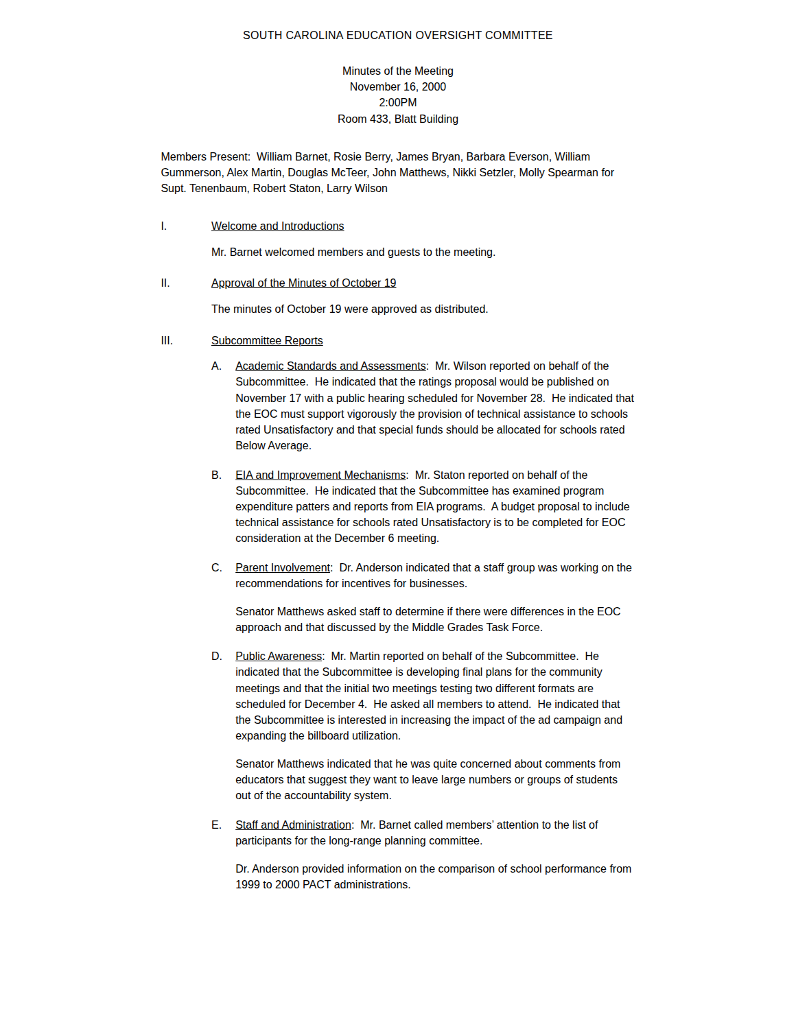SOUTH CAROLINA EDUCATION OVERSIGHT COMMITTEE
Minutes of the Meeting
November 16, 2000
2:00PM
Room 433, Blatt Building
Members Present: William Barnet, Rosie Berry, James Bryan, Barbara Everson, William Gummerson, Alex Martin, Douglas McTeer, John Matthews, Nikki Setzler, Molly Spearman for Supt. Tenenbaum, Robert Staton, Larry Wilson
I.
Welcome and Introductions
Mr. Barnet welcomed members and guests to the meeting.
II.
Approval of the Minutes of October 19
The minutes of October 19 were approved as distributed.
III.
Subcommittee Reports
A.
Academic Standards and Assessments: Mr. Wilson reported on behalf of the Subcommittee. He indicated that the ratings proposal would be published on November 17 with a public hearing scheduled for November 28. He indicated that the EOC must support vigorously the provision of technical assistance to schools rated Unsatisfactory and that special funds should be allocated for schools rated Below Average.
B.
EIA and Improvement Mechanisms: Mr. Staton reported on behalf of the Subcommittee. He indicated that the Subcommittee has examined program expenditure patters and reports from EIA programs. A budget proposal to include technical assistance for schools rated Unsatisfactory is to be completed for EOC consideration at the December 6 meeting.
C.
Parent Involvement: Dr. Anderson indicated that a staff group was working on the recommendations for incentives for businesses.
Senator Matthews asked staff to determine if there were differences in the EOC approach and that discussed by the Middle Grades Task Force.
D.
Public Awareness: Mr. Martin reported on behalf of the Subcommittee. He indicated that the Subcommittee is developing final plans for the community meetings and that the initial two meetings testing two different formats are scheduled for December 4. He asked all members to attend. He indicated that the Subcommittee is interested in increasing the impact of the ad campaign and expanding the billboard utilization.
Senator Matthews indicated that he was quite concerned about comments from educators that suggest they want to leave large numbers or groups of students out of the accountability system.
E.
Staff and Administration: Mr. Barnet called members’ attention to the list of participants for the long-range planning committee.
Dr. Anderson provided information on the comparison of school performance from 1999 to 2000 PACT administrations.